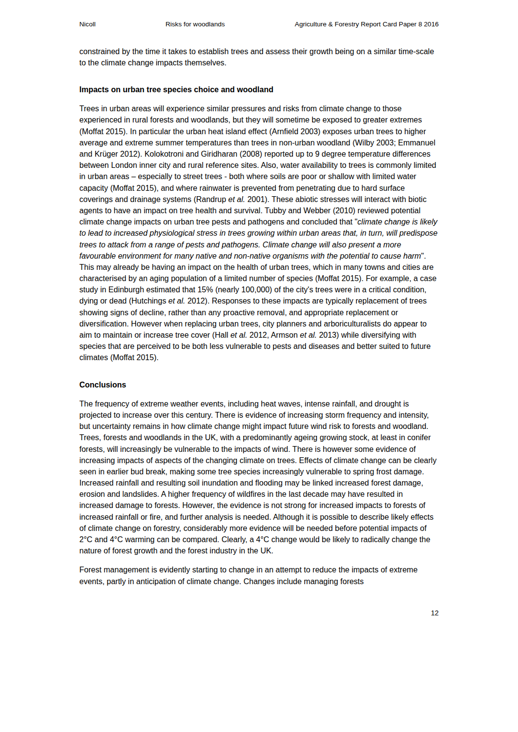Nicoll
Risks for woodlands
Agriculture & Forestry Report Card Paper 8 2016
constrained by the time it takes to establish trees and assess their growth being on a similar time-scale to the climate change impacts themselves.
Impacts on urban tree species choice and woodland
Trees in urban areas will experience similar pressures and risks from climate change to those experienced in rural forests and woodlands, but they will sometime be exposed to greater extremes (Moffat 2015). In particular the urban heat island effect (Arnfield 2003) exposes urban trees to higher average and extreme summer temperatures than trees in non-urban woodland (Wilby 2003; Emmanuel and Krüger 2012). Kolokotroni and Giridharan (2008) reported up to 9 degree temperature differences between London inner city and rural reference sites. Also, water availability to trees is commonly limited in urban areas – especially to street trees - both where soils are poor or shallow with limited water capacity (Moffat 2015), and where rainwater is prevented from penetrating due to hard surface coverings and drainage systems (Randrup et al. 2001). These abiotic stresses will interact with biotic agents to have an impact on tree health and survival. Tubby and Webber (2010) reviewed potential climate change impacts on urban tree pests and pathogens and concluded that "climate change is likely to lead to increased physiological stress in trees growing within urban areas that, in turn, will predispose trees to attack from a range of pests and pathogens. Climate change will also present a more favourable environment for many native and non-native organisms with the potential to cause harm". This may already be having an impact on the health of urban trees, which in many towns and cities are characterised by an aging population of a limited number of species (Moffat 2015). For example, a case study in Edinburgh estimated that 15% (nearly 100,000) of the city's trees were in a critical condition, dying or dead (Hutchings et al. 2012). Responses to these impacts are typically replacement of trees showing signs of decline, rather than any proactive removal, and appropriate replacement or diversification. However when replacing urban trees, city planners and arboriculturalists do appear to aim to maintain or increase tree cover (Hall et al. 2012, Armson et al. 2013) while diversifying with species that are perceived to be both less vulnerable to pests and diseases and better suited to future climates (Moffat 2015).
Conclusions
The frequency of extreme weather events, including heat waves, intense rainfall, and drought is projected to increase over this century. There is evidence of increasing storm frequency and intensity, but uncertainty remains in how climate change might impact future wind risk to forests and woodland. Trees, forests and woodlands in the UK, with a predominantly ageing growing stock, at least in conifer forests, will increasingly be vulnerable to the impacts of wind. There is however some evidence of increasing impacts of aspects of the changing climate on trees. Effects of climate change can be clearly seen in earlier bud break, making some tree species increasingly vulnerable to spring frost damage. Increased rainfall and resulting soil inundation and flooding may be linked increased forest damage, erosion and landslides. A higher frequency of wildfires in the last decade may have resulted in increased damage to forests. However, the evidence is not strong for increased impacts to forests of increased rainfall or fire, and further analysis is needed. Although it is possible to describe likely effects of climate change on forestry, considerably more evidence will be needed before potential impacts of 2°C and 4°C warming can be compared. Clearly, a 4°C change would be likely to radically change the nature of forest growth and the forest industry in the UK.
Forest management is evidently starting to change in an attempt to reduce the impacts of extreme events, partly in anticipation of climate change. Changes include managing forests
12